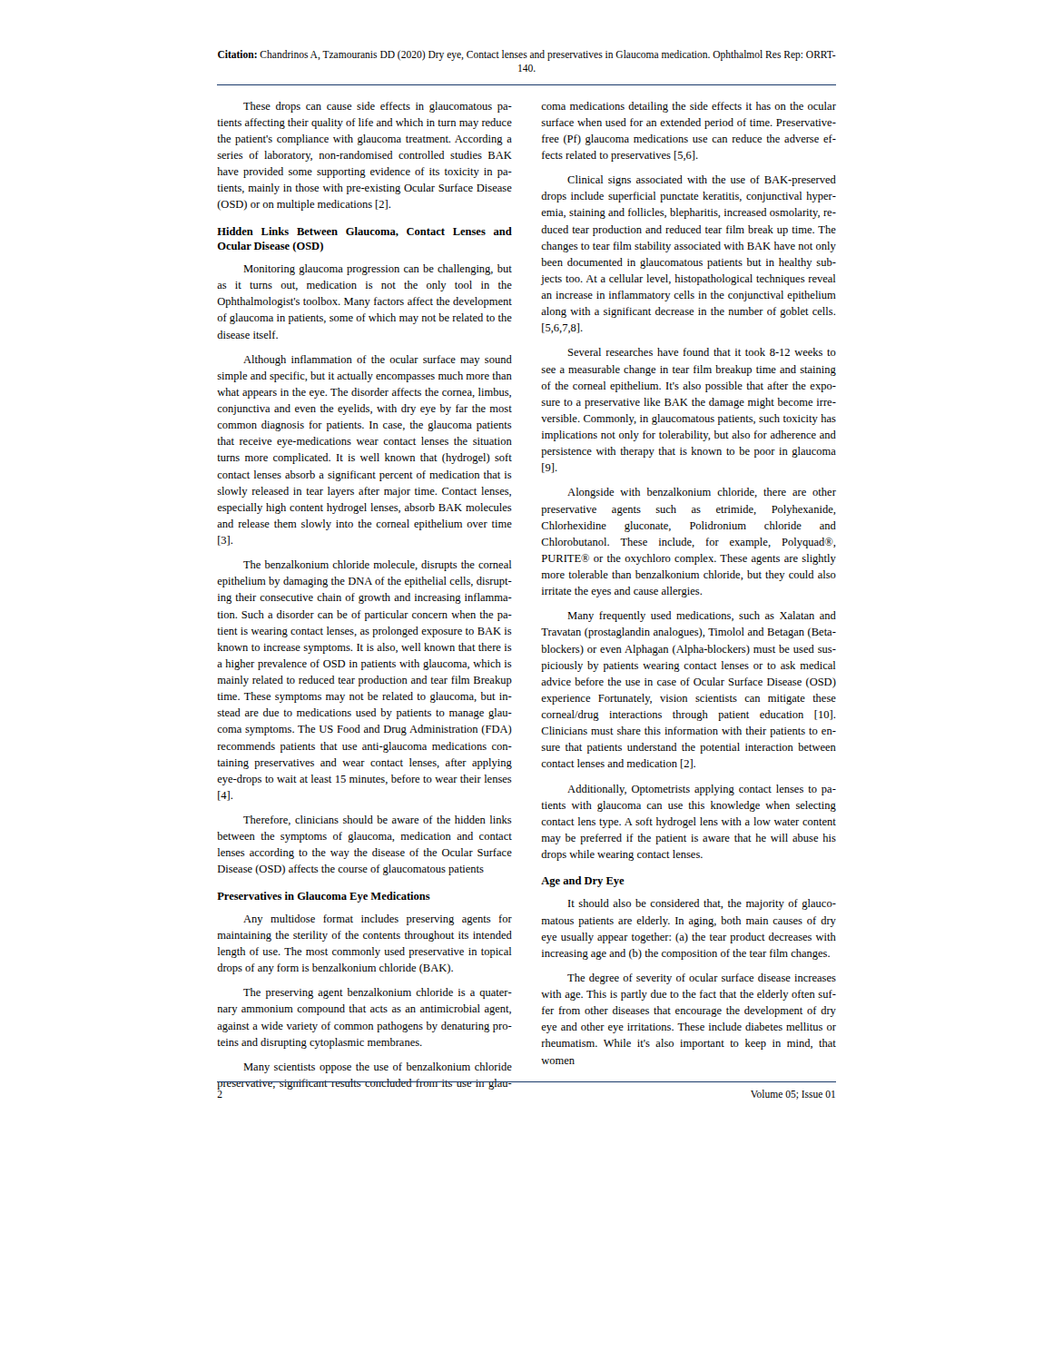Citation: Chandrinos A, Tzamouranis DD (2020) Dry eye, Contact lenses and preservatives in Glaucoma medication. Ophthalmol Res Rep: ORRT-140.
These drops can cause side effects in glaucomatous patients affecting their quality of life and which in turn may reduce the patient's compliance with glaucoma treatment. According a series of laboratory, non-randomised controlled studies BAK have provided some supporting evidence of its toxicity in patients, mainly in those with pre-existing Ocular Surface Disease (OSD) or on multiple medications [2].
Hidden Links Between Glaucoma, Contact Lenses and Ocular Disease (OSD)
Monitoring glaucoma progression can be challenging, but as it turns out, medication is not the only tool in the Ophthalmologist's toolbox. Many factors affect the development of glaucoma in patients, some of which may not be related to the disease itself.
Although inflammation of the ocular surface may sound simple and specific, but it actually encompasses much more than what appears in the eye. The disorder affects the cornea, limbus, conjunctiva and even the eyelids, with dry eye by far the most common diagnosis for patients. In case, the glaucoma patients that receive eye-medications wear contact lenses the situation turns more complicated. It is well known that (hydrogel) soft contact lenses absorb a significant percent of medication that is slowly released in tear layers after major time. Contact lenses, especially high content hydrogel lenses, absorb BAK molecules and release them slowly into the corneal epithelium over time [3].
The benzalkonium chloride molecule, disrupts the corneal epithelium by damaging the DNA of the epithelial cells, disrupting their consecutive chain of growth and increasing inflammation. Such a disorder can be of particular concern when the patient is wearing contact lenses, as prolonged exposure to BAK is known to increase symptoms. It is also, well known that there is a higher prevalence of OSD in patients with glaucoma, which is mainly related to reduced tear production and tear film Breakup time. These symptoms may not be related to glaucoma, but instead are due to medications used by patients to manage glaucoma symptoms. The US Food and Drug Administration (FDA) recommends patients that use anti-glaucoma medications containing preservatives and wear contact lenses, after applying eye-drops to wait at least 15 minutes, before to wear their lenses [4].
Therefore, clinicians should be aware of the hidden links between the symptoms of glaucoma, medication and contact lenses according to the way the disease of the Ocular Surface Disease (OSD) affects the course of glaucomatous patients
Preservatives in Glaucoma Eye Medications
Any multidose format includes preserving agents for maintaining the sterility of the contents throughout its intended length of use. The most commonly used preservative in topical drops of any form is benzalkonium chloride (BAK).
The preserving agent benzalkonium chloride is a quaternary ammonium compound that acts as an antimicrobial agent, against a wide variety of common pathogens by denaturing proteins and disrupting cytoplasmic membranes.
Many scientists oppose the use of benzalkonium chloride preservative, significant results concluded from its use in glaucoma medications detailing the side effects it has on the ocular surface when used for an extended period of time. Preservative-free (Pf) glaucoma medications use can reduce the adverse effects related to preservatives [5,6].
Clinical signs associated with the use of BAK-preserved drops include superficial punctate keratitis, conjunctival hyperemia, staining and follicles, blepharitis, increased osmolarity, reduced tear production and reduced tear film break up time. The changes to tear film stability associated with BAK have not only been documented in glaucomatous patients but in healthy subjects too. At a cellular level, histopathological techniques reveal an increase in inflammatory cells in the conjunctival epithelium along with a significant decrease in the number of goblet cells. [5,6,7,8].
Several researches have found that it took 8-12 weeks to see a measurable change in tear film breakup time and staining of the corneal epithelium. It's also possible that after the exposure to a preservative like BAK the damage might become irreversible. Commonly, in glaucomatous patients, such toxicity has implications not only for tolerability, but also for adherence and persistence with therapy that is known to be poor in glaucoma [9].
Alongside with benzalkonium chloride, there are other preservative agents such as etrimide, Polyhexanide, Chlorhexidine gluconate, Polidronium chloride and Chlorobutanol. These include, for example, Polyquad®, PURITE® or the oxychloro complex. These agents are slightly more tolerable than benzalkonium chloride, but they could also irritate the eyes and cause allergies.
Many frequently used medications, such as Xalatan and Travatan (prostaglandin analogues), Timolol and Betagan (Beta-blockers) or even Alphagan (Alpha-blockers) must be used suspiciously by patients wearing contact lenses or to ask medical advice before the use in case of Ocular Surface Disease (OSD) experience Fortunately, vision scientists can mitigate these corneal/drug interactions through patient education [10]. Clinicians must share this information with their patients to ensure that patients understand the potential interaction between contact lenses and medication [2].
Additionally, Optometrists applying contact lenses to patients with glaucoma can use this knowledge when selecting contact lens type. A soft hydrogel lens with a low water content may be preferred if the patient is aware that he will abuse his drops while wearing contact lenses.
Age and Dry Eye
It should also be considered that, the majority of glaucomatous patients are elderly. In aging, both main causes of dry eye usually appear together: (a) the tear product decreases with increasing age and (b) the composition of the tear film changes.
The degree of severity of ocular surface disease increases with age. This is partly due to the fact that the elderly often suffer from other diseases that encourage the development of dry eye and other eye irritations. These include diabetes mellitus or rheumatism. While it's also important to keep in mind, that women
2
Volume 05; Issue 01